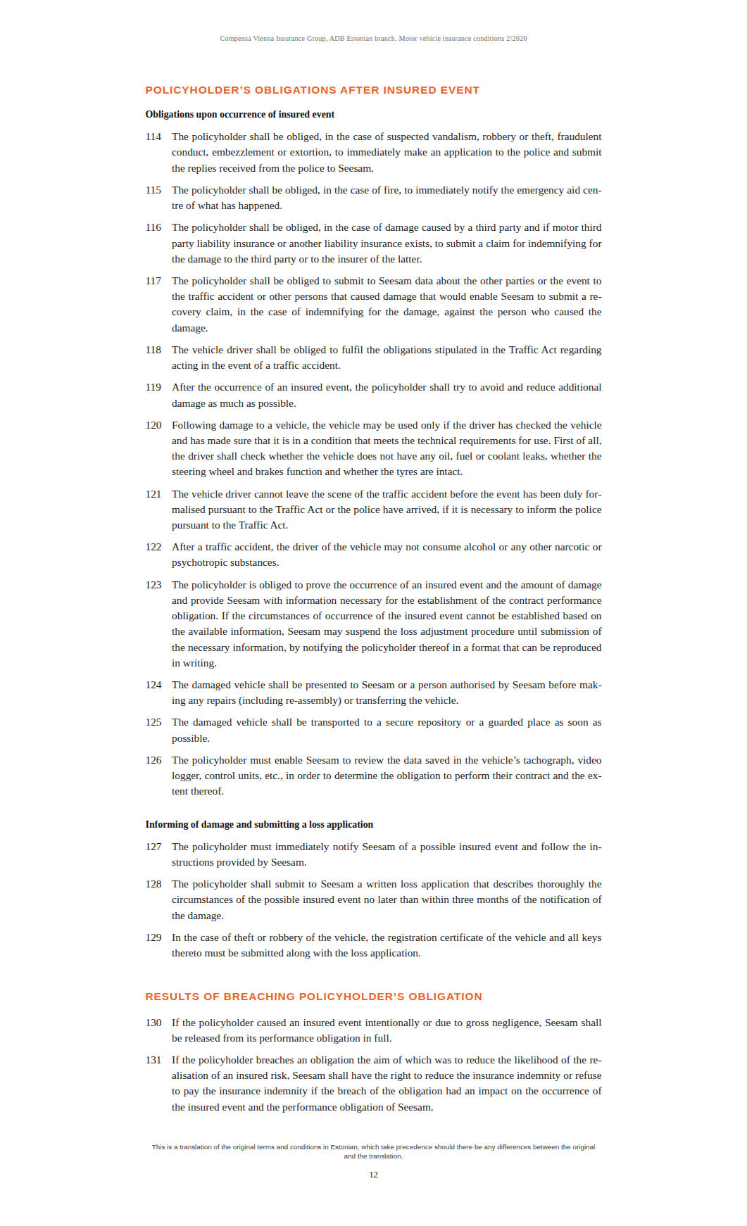Compensa Vienna Insurance Group, ADB Estonian branch. Motor vehicle insurance conditions 2/2020
Policyholder’s obligations after insured event
Obligations upon occurrence of insured event
114 The policyholder shall be obliged, in the case of suspected vandalism, robbery or theft, fraudulent conduct, embezzlement or extortion, to immediately make an application to the police and submit the replies received from the police to Seesam.
115 The policyholder shall be obliged, in the case of fire, to immediately notify the emergency aid centre of what has happened.
116 The policyholder shall be obliged, in the case of damage caused by a third party and if motor third party liability insurance or another liability insurance exists, to submit a claim for indemnifying for the damage to the third party or to the insurer of the latter.
117 The policyholder shall be obliged to submit to Seesam data about the other parties or the event to the traffic accident or other persons that caused damage that would enable Seesam to submit a recovery claim, in the case of indemnifying for the damage, against the person who caused the damage.
118 The vehicle driver shall be obliged to fulfil the obligations stipulated in the Traffic Act regarding acting in the event of a traffic accident.
119 After the occurrence of an insured event, the policyholder shall try to avoid and reduce additional damage as much as possible.
120 Following damage to a vehicle, the vehicle may be used only if the driver has checked the vehicle and has made sure that it is in a condition that meets the technical requirements for use. First of all, the driver shall check whether the vehicle does not have any oil, fuel or coolant leaks, whether the steering wheel and brakes function and whether the tyres are intact.
121 The vehicle driver cannot leave the scene of the traffic accident before the event has been duly formalised pursuant to the Traffic Act or the police have arrived, if it is necessary to inform the police pursuant to the Traffic Act.
122 After a traffic accident, the driver of the vehicle may not consume alcohol or any other narcotic or psychotropic substances.
123 The policyholder is obliged to prove the occurrence of an insured event and the amount of damage and provide Seesam with information necessary for the establishment of the contract performance obligation. If the circumstances of occurrence of the insured event cannot be established based on the available information, Seesam may suspend the loss adjustment procedure until submission of the necessary information, by notifying the policyholder thereof in a format that can be reproduced in writing.
124 The damaged vehicle shall be presented to Seesam or a person authorised by Seesam before making any repairs (including re-assembly) or transferring the vehicle.
125 The damaged vehicle shall be transported to a secure repository or a guarded place as soon as possible.
126 The policyholder must enable Seesam to review the data saved in the vehicle’s tachograph, video logger, control units, etc., in order to determine the obligation to perform their contract and the extent thereof.
Informing of damage and submitting a loss application
127 The policyholder must immediately notify Seesam of a possible insured event and follow the instructions provided by Seesam.
128 The policyholder shall submit to Seesam a written loss application that describes thoroughly the circumstances of the possible insured event no later than within three months of the notification of the damage.
129 In the case of theft or robbery of the vehicle, the registration certificate of the vehicle and all keys thereto must be submitted along with the loss application.
Results of breaching policyholder’s obligation
130 If the policyholder caused an insured event intentionally or due to gross negligence, Seesam shall be released from its performance obligation in full.
131 If the policyholder breaches an obligation the aim of which was to reduce the likelihood of the realisation of an insured risk, Seesam shall have the right to reduce the insurance indemnity or refuse to pay the insurance indemnity if the breach of the obligation had an impact on the occurrence of the insured event and the performance obligation of Seesam.
This is a translation of the original terms and conditions in Estonian, which take precedence should there be any differences between the original and the translation.
12